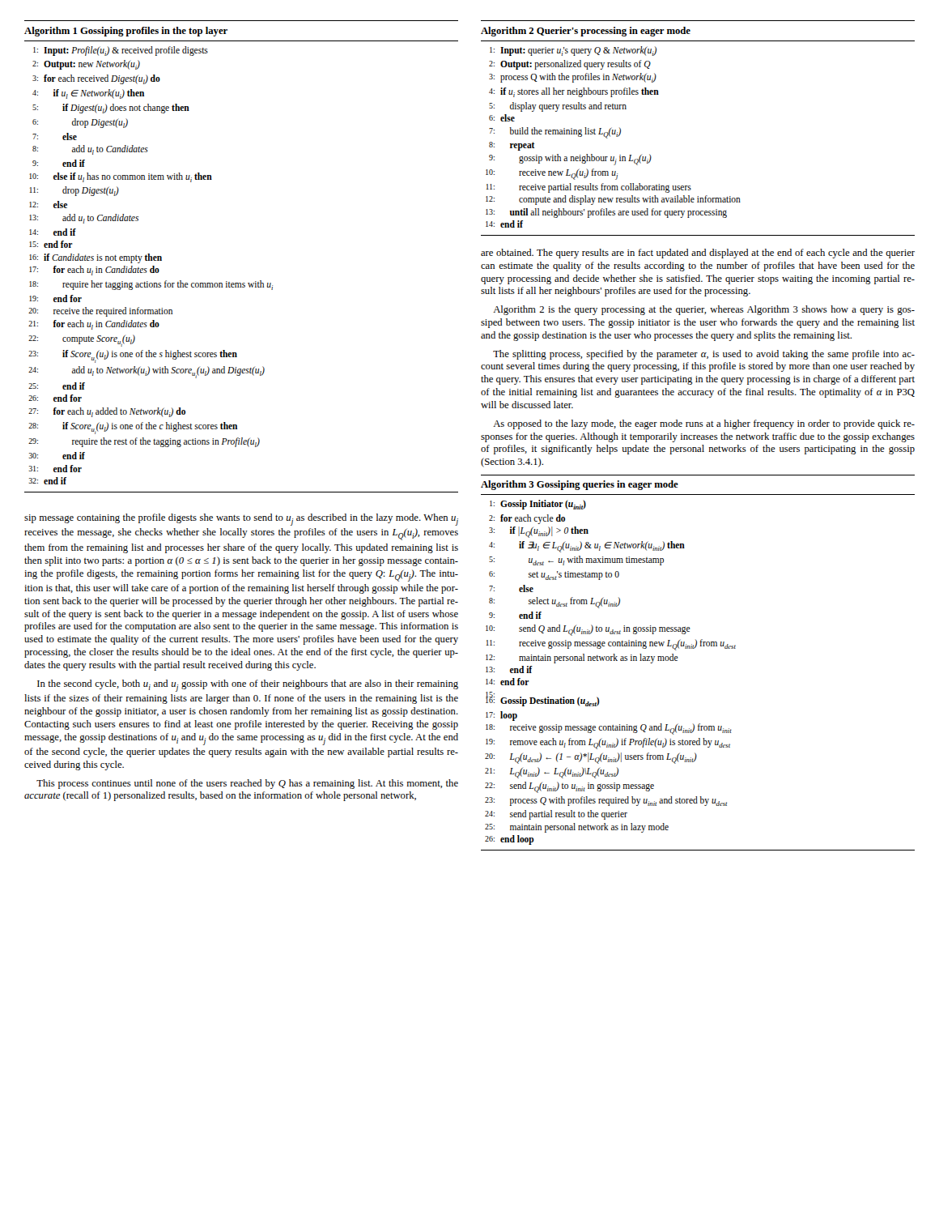Algorithm 1 Gossiping profiles in the top layer
Input: Profile(ui) & received profile digests
Output: new Network(ui)
for each received Digest(ul) do
if ul ∈ Network(ui) then
if Digest(ul) does not change then
drop Digest(ul)
else
add ul to Candidates
end if
else if ul has no common item with ui then
drop Digest(ul)
else
add ul to Candidates
end if
end for
if Candidates is not empty then
for each ul in Candidates do
require her tagging actions for the common items with ui
end for
receive the required information
for each ul in Candidates do
compute Scoreui(ul)
if Scoreui(ul) is one of the s highest scores then
add ul to Network(ui) with Scoreui(ul) and Digest(ul)
end if
end for
for each ul added to Network(ui) do
if Scoreui(ul) is one of the c highest scores then
require the rest of the tagging actions in Profile(ul)
end if
end for
end if
sip message containing the profile digests she wants to send to uj as described in the lazy mode. When uj receives the message, she checks whether she locally stores the profiles of the users in LQ(ui), removes them from the remaining list and processes her share of the query locally. This updated remaining list is then split into two parts: a portion α (0 ≤ α ≤ 1) is sent back to the querier in her gossip message containing the profile digests, the remaining portion forms her remaining list for the query Q: LQ(uj). The intuition is that, this user will take care of a portion of the remaining list herself through gossip while the portion sent back to the querier will be processed by the querier through her other neighbours. The partial result of the query is sent back to the querier in a message independent on the gossip. A list of users whose profiles are used for the computation are also sent to the querier in the same message. This information is used to estimate the quality of the current results. The more users' profiles have been used for the query processing, the closer the results should be to the ideal ones. At the end of the first cycle, the querier updates the query results with the partial result received during this cycle.
In the second cycle, both ui and uj gossip with one of their neighbours that are also in their remaining lists if the sizes of their remaining lists are larger than 0. If none of the users in the remaining list is the neighbour of the gossip initiator, a user is chosen randomly from her remaining list as gossip destination. Contacting such users ensures to find at least one profile interested by the querier. Receiving the gossip message, the gossip destinations of ui and uj do the same processing as uj did in the first cycle. At the end of the second cycle, the querier updates the query results again with the new available partial results received during this cycle.
This process continues until none of the users reached by Q has a remaining list. At this moment, the accurate (recall of 1) personalized results, based on the information of whole personal network,
Algorithm 2 Querier's processing in eager mode
Input: querier ui's query Q & Network(ui)
Output: personalized query results of Q
process Q with the profiles in Network(ui)
if ui stores all her neighbours profiles then
display query results and return
else
build the remaining list LQ(ui)
repeat
gossip with a neighbour uj in LQ(ui)
receive new LQ(ui) from uj
receive partial results from collaborating users
compute and display new results with available information
until all neighbours' profiles are used for query processing
end if
are obtained. The query results are in fact updated and displayed at the end of each cycle and the querier can estimate the quality of the results according to the number of profiles that have been used for the query processing and decide whether she is satisfied. The querier stops waiting the incoming partial result lists if all her neighbours' profiles are used for the processing.
Algorithm 2 is the query processing at the querier, whereas Algorithm 3 shows how a query is gossiped between two users. The gossip initiator is the user who forwards the query and the remaining list and the gossip destination is the user who processes the query and splits the remaining list.
The splitting process, specified by the parameter α, is used to avoid taking the same profile into account several times during the query processing, if this profile is stored by more than one user reached by the query. This ensures that every user participating in the query processing is in charge of a different part of the initial remaining list and guarantees the accuracy of the final results. The optimality of α in P3Q will be discussed later.
As opposed to the lazy mode, the eager mode runs at a higher frequency in order to provide quick responses for the queries. Although it temporarily increases the network traffic due to the gossip exchanges of profiles, it significantly helps update the personal networks of the users participating in the gossip (Section 3.4.1).
Algorithm 3 Gossiping queries in eager mode
Gossip Initiator (uinit)
for each cycle do
if |LQ(uinit)| > 0 then
if ∃ul ∈ LQ(uinit) & ul ∈ Network(uinit) then
udest ← ul with maximum timestamp
set udest's timestamp to 0
else
select udest from LQ(uinit)
end if
send Q and LQ(uinit) to udest in gossip message
receive gossip message containing new LQ(uinit) from udest
maintain personal network as in lazy mode
end if
end for
Gossip Destination (udest)
loop
receive gossip message containing Q and LQ(uinit) from uinit
remove each ul from LQ(uinit) if Profile(ul) is stored by udest
LQ(udest) ← (1 − α)*|LQ(uinit)| users from LQ(uinit)
LQ(uinit) ← LQ(uinit)\LQ(udest)
send LQ(uinit) to uinit in gossip message
process Q with profiles required by uinit and stored by udest
send partial result to the querier
maintain personal network as in lazy mode
end loop